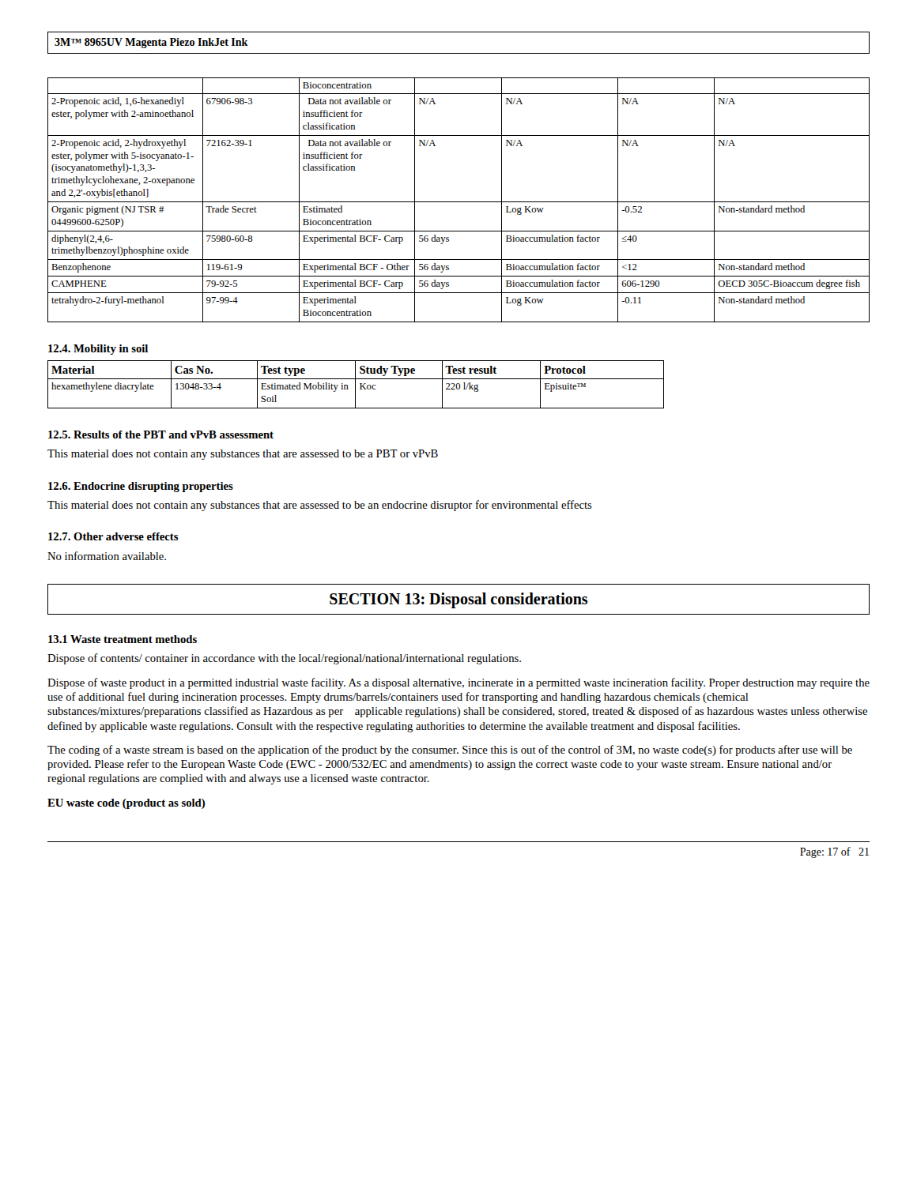3M™ 8965UV Magenta Piezo InkJet Ink
| | | Bioconcentration | | | | |
| 2-Propenoic acid, 1,6-hexanediyl ester, polymer with 2-aminoethanol | 67906-98-3 | Data not available or insufficient for classification | N/A | N/A | N/A | N/A |
| 2-Propenoic acid, 2-hydroxyethyl ester, polymer with 5-isocyanato-1-(isocyanatomethyl)-1,3,3-trimethylcyclohexane, 2-oxepanone and 2,2'-oxybis[ethanol] | 72162-39-1 | Data not available or insufficient for classification | N/A | N/A | N/A | N/A |
| Organic pigment (NJ TSR # 04499600-6250P) | Trade Secret | Estimated Bioconcentration | | Log Kow | -0.52 | Non-standard method |
| diphenyl(2,4,6-trimethylbenzoyl)phosphine oxide | 75980-60-8 | Experimental BCF- Carp | 56 days | Bioaccumulation factor | ≤40 | |
| Benzophenone | 119-61-9 | Experimental BCF - Other | 56 days | Bioaccumulation factor | <12 | Non-standard method |
| CAMPHENE | 79-92-5 | Experimental BCF- Carp | 56 days | Bioaccumulation factor | 606-1290 | OECD 305C-Bioaccum degree fish |
| tetrahydro-2-furyl-methanol | 97-99-4 | Experimental Bioconcentration | | Log Kow | -0.11 | Non-standard method |
12.4. Mobility in soil
| Material | Cas No. | Test type | Study Type | Test result | Protocol |
| --- | --- | --- | --- | --- | --- |
| hexamethylene diacrylate | 13048-33-4 | Estimated Mobility in Soil | Koc | 220 l/kg | Episuite™ |
12.5. Results of the PBT and vPvB assessment
This material does not contain any substances that are assessed to be a PBT or vPvB
12.6. Endocrine disrupting properties
This material does not contain any substances that are assessed to be an endocrine disruptor for environmental effects
12.7. Other adverse effects
No information available.
SECTION 13: Disposal considerations
13.1 Waste treatment methods
Dispose of contents/ container in accordance with the local/regional/national/international regulations.
Dispose of waste product in a permitted industrial waste facility. As a disposal alternative, incinerate in a permitted waste incineration facility. Proper destruction may require the use of additional fuel during incineration processes. Empty drums/barrels/containers used for transporting and handling hazardous chemicals (chemical substances/mixtures/preparations classified as Hazardous as per applicable regulations) shall be considered, stored, treated & disposed of as hazardous wastes unless otherwise defined by applicable waste regulations. Consult with the respective regulating authorities to determine the available treatment and disposal facilities.
The coding of a waste stream is based on the application of the product by the consumer. Since this is out of the control of 3M, no waste code(s) for products after use will be provided. Please refer to the European Waste Code (EWC - 2000/532/EC and amendments) to assign the correct waste code to your waste stream. Ensure national and/or regional regulations are complied with and always use a licensed waste contractor.
EU waste code (product as sold)
Page: 17 of 21